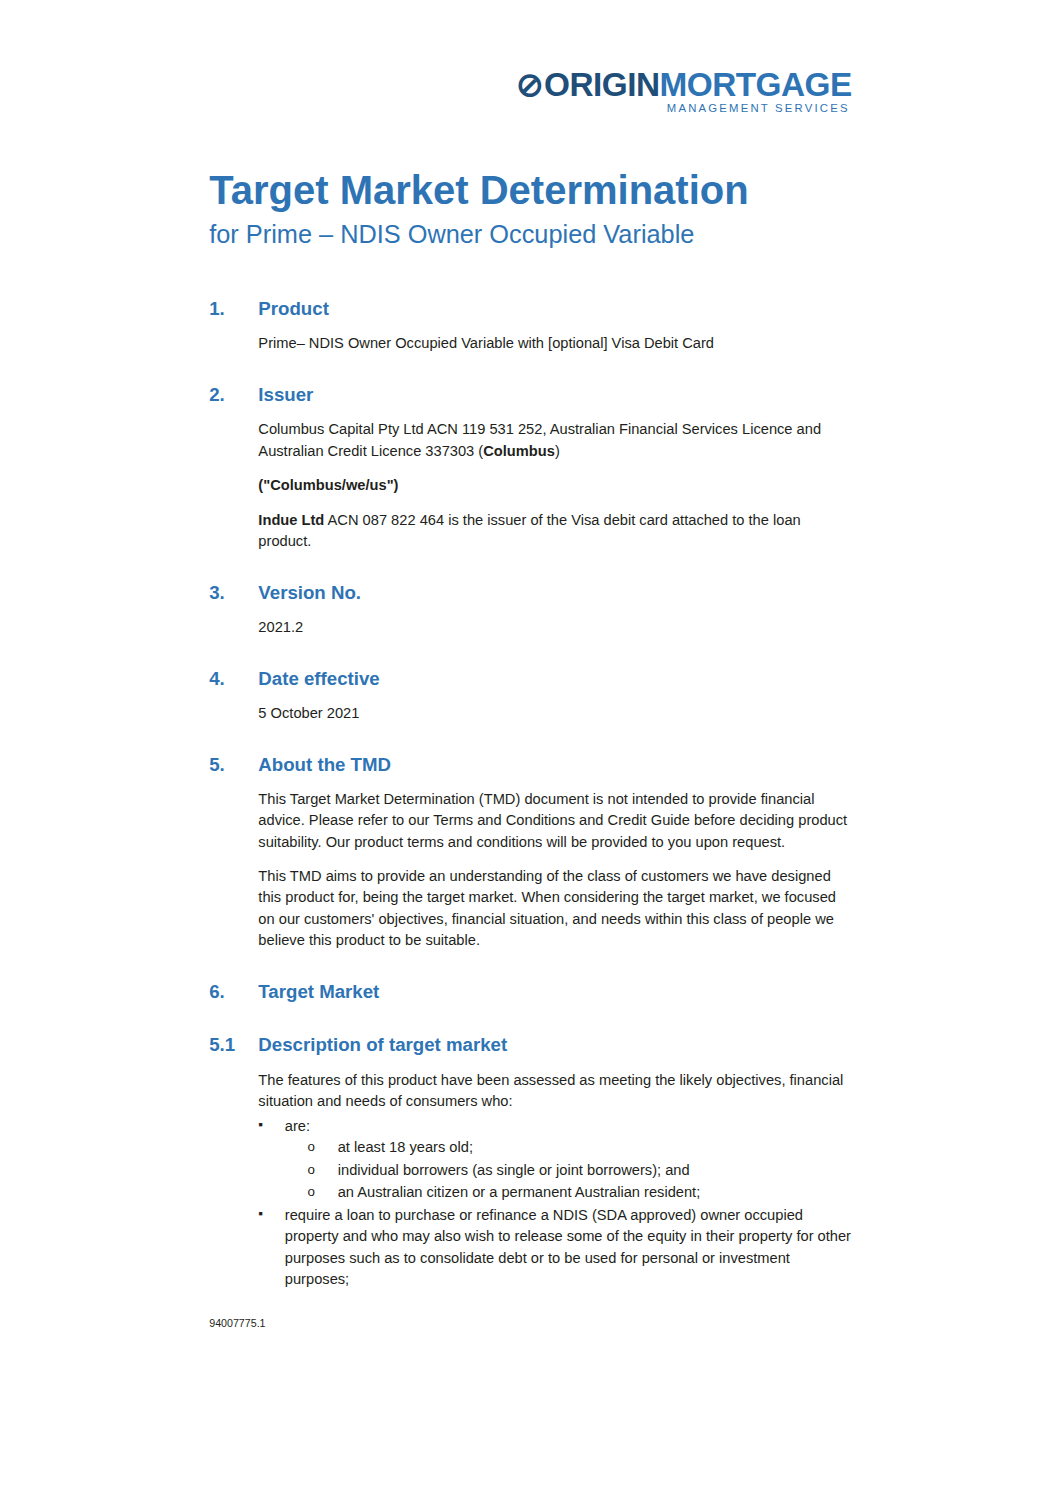⊘ORIGIN MORTGAGE
MANAGEMENT SERVICES
Target Market Determination
for Prime – NDIS Owner Occupied Variable
1.
Product
Prime– NDIS Owner Occupied Variable with [optional] Visa Debit Card
2.
Issuer
Columbus Capital Pty Ltd ACN 119 531 252, Australian Financial Services Licence and Australian Credit Licence 337303 (Columbus)
("Columbus/we/us")
Indue Ltd ACN 087 822 464 is the issuer of the Visa debit card attached to the loan product.
3.
Version No.
2021.2
4.
Date effective
5 October 2021
5.
About the TMD
This Target Market Determination (TMD) document is not intended to provide financial advice. Please refer to our Terms and Conditions and Credit Guide before deciding product suitability. Our product terms and conditions will be provided to you upon request.
This TMD aims to provide an understanding of the class of customers we have designed this product for, being the target market. When considering the target market, we focused on our customers' objectives, financial situation, and needs within this class of people we believe this product to be suitable.
6.
Target Market
5.1
Description of target market
The features of this product have been assessed as meeting the likely objectives, financial situation and needs of consumers who:
are:
at least 18 years old;
individual borrowers (as single or joint borrowers); and
an Australian citizen or a permanent Australian resident;
require a loan to purchase or refinance a NDIS (SDA approved) owner occupied property and who may also wish to release some of the equity in their property for other purposes such as to consolidate debt or to be used for personal or investment purposes;
94007775.1